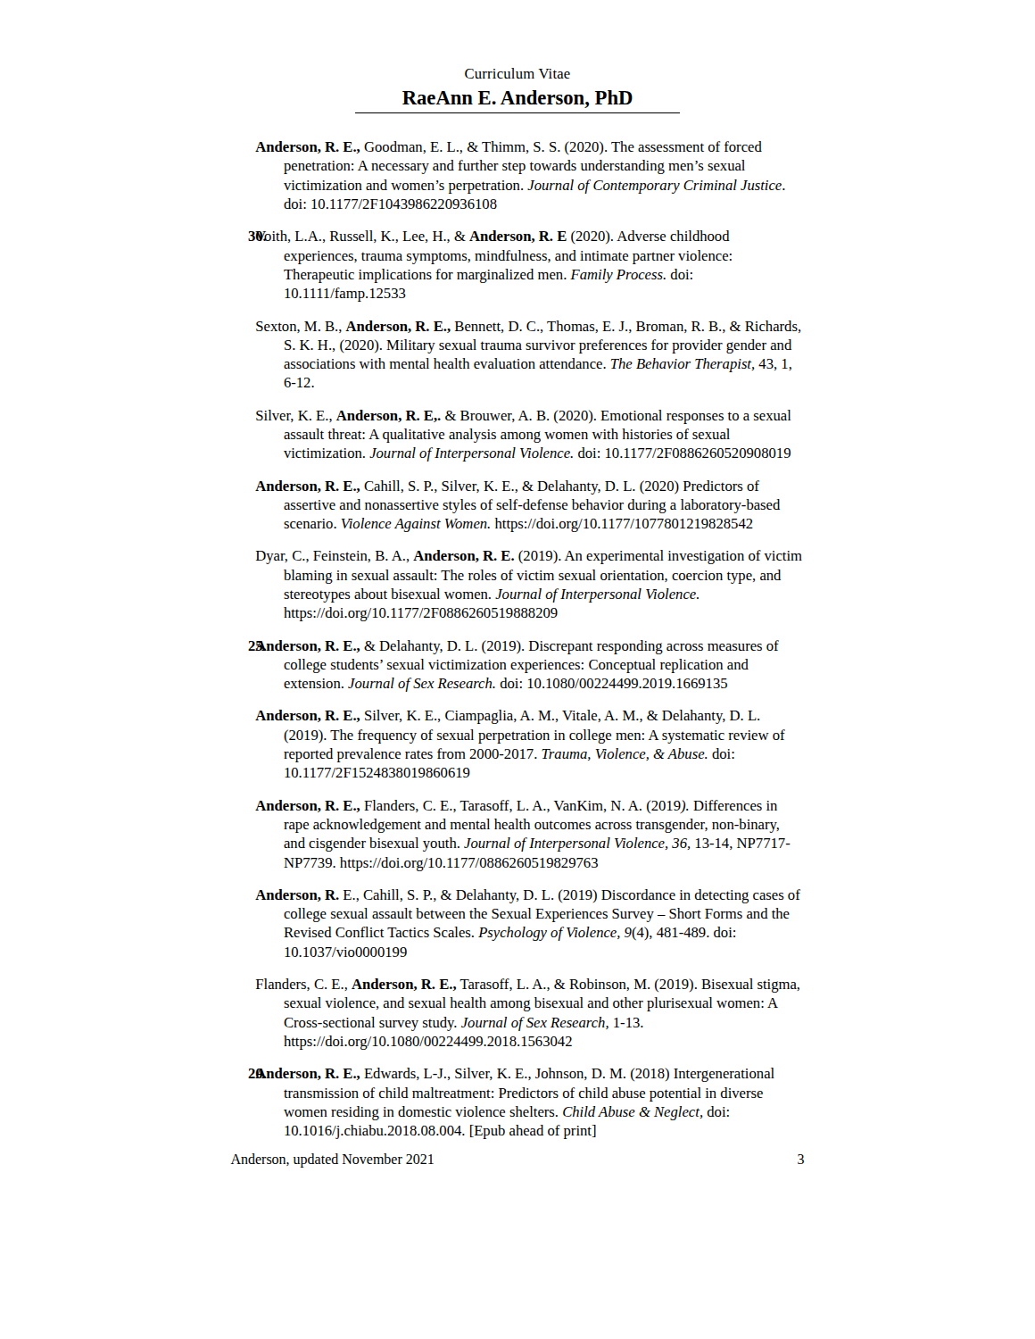Curriculum Vitae
RaeAnn E. Anderson, PhD
Anderson, R. E., Goodman, E. L., & Thimm, S. S. (2020). The assessment of forced penetration: A necessary and further step towards understanding men’s sexual victimization and women’s perpetration. Journal of Contemporary Criminal Justice. doi: 10.1177/2F1043986220936108
30. Voith, L.A., Russell, K., Lee, H., & Anderson, R. E (2020). Adverse childhood experiences, trauma symptoms, mindfulness, and intimate partner violence: Therapeutic implications for marginalized men. Family Process. doi: 10.1111/famp.12533
Sexton, M. B., Anderson, R. E., Bennett, D. C., Thomas, E. J., Broman, R. B., & Richards, S. K. H., (2020). Military sexual trauma survivor preferences for provider gender and associations with mental health evaluation attendance. The Behavior Therapist, 43, 1, 6-12.
Silver, K. E., Anderson, R. E,. & Brouwer, A. B. (2020). Emotional responses to a sexual assault threat: A qualitative analysis among women with histories of sexual victimization. Journal of Interpersonal Violence. doi: 10.1177/2F0886260520908019
Anderson, R. E., Cahill, S. P., Silver, K. E., & Delahanty, D. L. (2020) Predictors of assertive and nonassertive styles of self-defense behavior during a laboratory-based scenario. Violence Against Women. https://doi.org/10.1177/1077801219828542
Dyar, C., Feinstein, B. A., Anderson, R. E. (2019). An experimental investigation of victim blaming in sexual assault: The roles of victim sexual orientation, coercion type, and stereotypes about bisexual women. Journal of Interpersonal Violence. https://doi.org/10.1177/2F0886260519888209
25. Anderson, R. E., & Delahanty, D. L. (2019). Discrepant responding across measures of college students’ sexual victimization experiences: Conceptual replication and extension. Journal of Sex Research. doi: 10.1080/00224499.2019.1669135
Anderson, R. E., Silver, K. E., Ciampaglia, A. M., Vitale, A. M., & Delahanty, D. L. (2019). The frequency of sexual perpetration in college men: A systematic review of reported prevalence rates from 2000-2017. Trauma, Violence, & Abuse. doi: 10.1177/2F1524838019860619
Anderson, R. E., Flanders, C. E., Tarasoff, L. A., VanKim, N. A. (2019). Differences in rape acknowledgement and mental health outcomes across transgender, non-binary, and cisgender bisexual youth. Journal of Interpersonal Violence, 36, 13-14, NP7717-NP7739. https://doi.org/10.1177/0886260519829763
Anderson, R. E., Cahill, S. P., & Delahanty, D. L. (2019) Discordance in detecting cases of college sexual assault between the Sexual Experiences Survey – Short Forms and the Revised Conflict Tactics Scales. Psychology of Violence, 9(4), 481-489. doi: 10.1037/vio0000199
Flanders, C. E., Anderson, R. E., Tarasoff, L. A., & Robinson, M. (2019). Bisexual stigma, sexual violence, and sexual health among bisexual and other plurisexual women: A Cross-sectional survey study. Journal of Sex Research, 1-13. https://doi.org/10.1080/00224499.2018.1563042
20. Anderson, R. E., Edwards, L-J., Silver, K. E., Johnson, D. M. (2018) Intergenerational transmission of child maltreatment: Predictors of child abuse potential in diverse women residing in domestic violence shelters. Child Abuse & Neglect, doi: 10.1016/j.chiabu.2018.08.004. [Epub ahead of print]
Anderson, updated November 2021 3